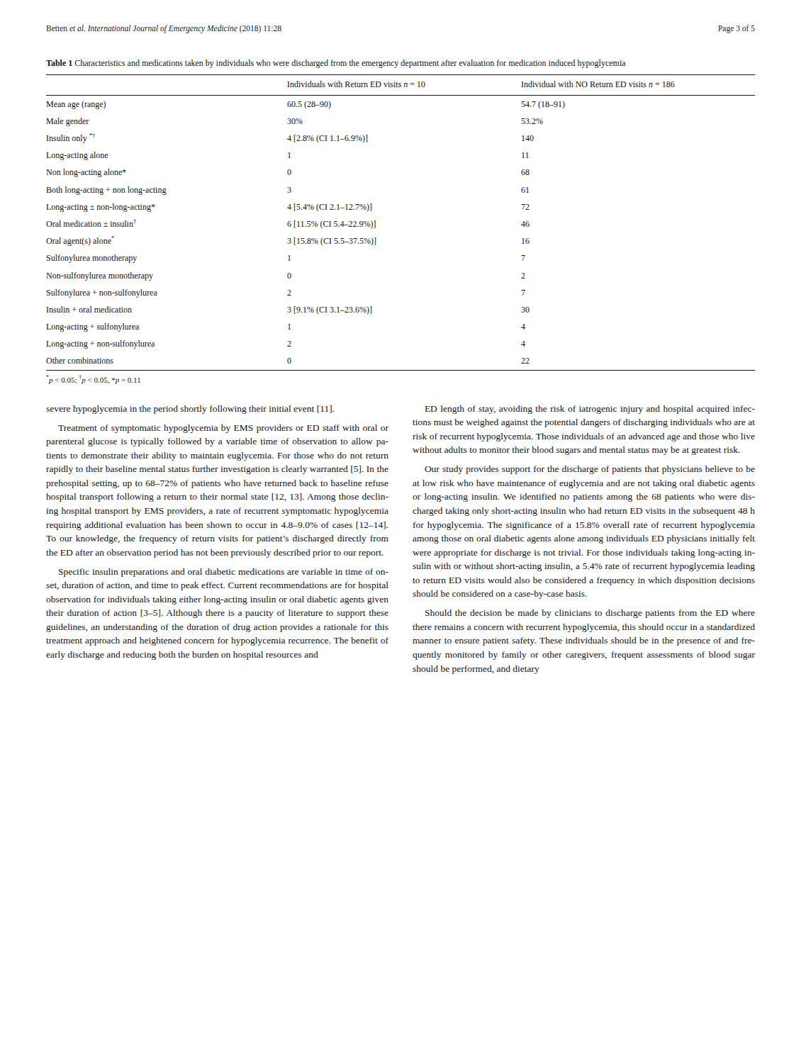Betten et al. International Journal of Emergency Medicine (2018) 11:28
Page 3 of 5
Table 1 Characteristics and medications taken by individuals who were discharged from the emergency department after evaluation for medication induced hypoglycemia
| | Individuals with Return ED visits n = 10 | Individual with NO Return ED visits n = 186 |
| --- | --- | --- |
| Mean age (range) | 60.5 (28–90) | 54.7 (18–91) |
| Male gender | 30% | 53.2% |
| Insulin only *† | 4 [2.8% (CI 1.1–6.9%)] | 140 |
| Long-acting alone | 1 | 11 |
| Non long-acting alone* | 0 | 68 |
| Both long-acting + non long-acting | 3 | 61 |
| Long-acting ± non-long-acting* | 4 [5.4% (CI 2.1–12.7%)] | 72 |
| Oral medication ± insulin † | 6 [11.5% (CI 5.4–22.9%)] | 46 |
| Oral agent(s) alone * | 3 [15.8% (CI 5.5–37.5%)] | 16 |
| Sulfonylurea monotherapy | 1 | 7 |
| Non-sulfonylurea monotherapy | 0 | 2 |
| Sulfonylurea + non-sulfonylurea | 2 | 7 |
| Insulin + oral medication | 3 [9.1% (CI 3.1–23.6%)] | 30 |
| Long-acting + sulfonylurea | 1 | 4 |
| Long-acting + non-sulfonylurea | 2 | 4 |
| Other combinations | 0 | 22 |
*p < 0.05; †p < 0.05, *p = 0.11
severe hypoglycemia in the period shortly following their initial event [11].
Treatment of symptomatic hypoglycemia by EMS providers or ED staff with oral or parenteral glucose is typically followed by a variable time of observation to allow patients to demonstrate their ability to maintain euglycemia. For those who do not return rapidly to their baseline mental status further investigation is clearly warranted [5]. In the prehospital setting, up to 68–72% of patients who have returned back to baseline refuse hospital transport following a return to their normal state [12, 13]. Among those declining hospital transport by EMS providers, a rate of recurrent symptomatic hypoglycemia requiring additional evaluation has been shown to occur in 4.8–9.0% of cases [12–14]. To our knowledge, the frequency of return visits for patient’s discharged directly from the ED after an observation period has not been previously described prior to our report.
Specific insulin preparations and oral diabetic medications are variable in time of onset, duration of action, and time to peak effect. Current recommendations are for hospital observation for individuals taking either long-acting insulin or oral diabetic agents given their duration of action [3–5]. Although there is a paucity of literature to support these guidelines, an understanding of the duration of drug action provides a rationale for this treatment approach and heightened concern for hypoglycemia recurrence. The benefit of early discharge and reducing both the burden on hospital resources and
ED length of stay, avoiding the risk of iatrogenic injury and hospital acquired infections must be weighed against the potential dangers of discharging individuals who are at risk of recurrent hypoglycemia. Those individuals of an advanced age and those who live without adults to monitor their blood sugars and mental status may be at greatest risk.
Our study provides support for the discharge of patients that physicians believe to be at low risk who have maintenance of euglycemia and are not taking oral diabetic agents or long-acting insulin. We identified no patients among the 68 patients who were discharged taking only short-acting insulin who had return ED visits in the subsequent 48 h for hypoglycemia. The significance of a 15.8% overall rate of recurrent hypoglycemia among those on oral diabetic agents alone among individuals ED physicians initially felt were appropriate for discharge is not trivial. For those individuals taking long-acting insulin with or without short-acting insulin, a 5.4% rate of recurrent hypoglycemia leading to return ED visits would also be considered a frequency in which disposition decisions should be considered on a case-by-case basis.
Should the decision be made by clinicians to discharge patients from the ED where there remains a concern with recurrent hypoglycemia, this should occur in a standardized manner to ensure patient safety. These individuals should be in the presence of and frequently monitored by family or other caregivers, frequent assessments of blood sugar should be performed, and dietary